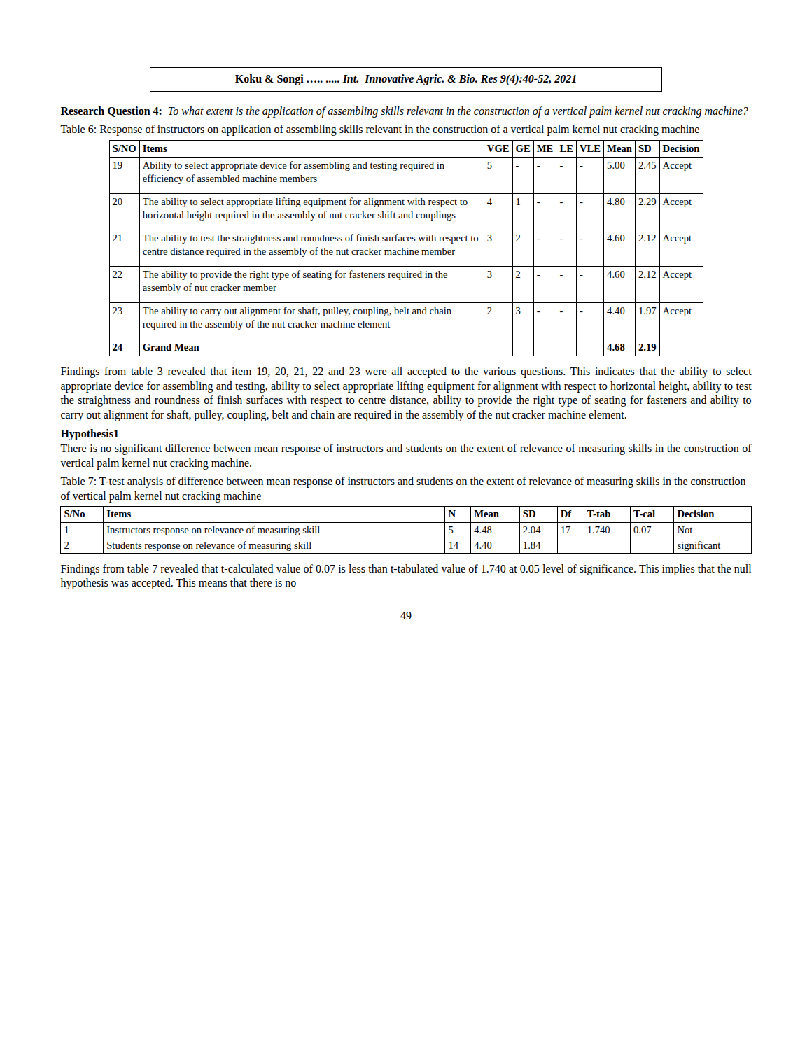Koku & Songi ….. ..... Int. Innovative Agric. & Bio. Res 9(4):40-52, 2021
Research Question 4: To what extent is the application of assembling skills relevant in the construction of a vertical palm kernel nut cracking machine?
Table 6: Response of instructors on application of assembling skills relevant in the construction of a vertical palm kernel nut cracking machine
| S/NO | Items | VGE | GE | ME | LE | VLE | Mean | SD | Decision |
| --- | --- | --- | --- | --- | --- | --- | --- | --- | --- |
| 19 | Ability to select appropriate device for assembling and testing required in efficiency of assembled machine members | 5 | - | - | - | - | 5.00 | 2.45 | Accept |
| 20 | The ability to select appropriate lifting equipment for alignment with respect to horizontal height required in the assembly of nut cracker shift and couplings | 4 | 1 | - | - | - | 4.80 | 2.29 | Accept |
| 21 | The ability to test the straightness and roundness of finish surfaces with respect to centre distance required in the assembly of the nut cracker machine member | 3 | 2 | - | - | - | 4.60 | 2.12 | Accept |
| 22 | The ability to provide the right type of seating for fasteners required in the assembly of nut cracker member | 3 | 2 | - | - | - | 4.60 | 2.12 | Accept |
| 23 | The ability to carry out alignment for shaft, pulley, coupling, belt and chain required in the assembly of the nut cracker machine element | 2 | 3 | - | - | - | 4.40 | 1.97 | Accept |
| 24 | Grand Mean | | | | | | 4.68 | 2.19 | |
Findings from table 3 revealed that item 19, 20, 21, 22 and 23 were all accepted to the various questions. This indicates that the ability to select appropriate device for assembling and testing, ability to select appropriate lifting equipment for alignment with respect to horizontal height, ability to test the straightness and roundness of finish surfaces with respect to centre distance, ability to provide the right type of seating for fasteners and ability to carry out alignment for shaft, pulley, coupling, belt and chain are required in the assembly of the nut cracker machine element.
Hypothesis1
There is no significant difference between mean response of instructors and students on the extent of relevance of measuring skills in the construction of vertical palm kernel nut cracking machine.
Table 7: T-test analysis of difference between mean response of instructors and students on the extent of relevance of measuring skills in the construction of vertical palm kernel nut cracking machine
| S/No | Items | N | Mean | SD | Df | T-tab | T-cal | Decision |
| --- | --- | --- | --- | --- | --- | --- | --- | --- |
| 1 | Instructors response on relevance of measuring skill | 5 | 4.48 | 2.04 | 17 | 1.740 | 0.07 | Not |
| 2 | Students response on relevance of measuring skill | 14 | 4.40 | 1.84 | significant |
Findings from table 7 revealed that t-calculated value of 0.07 is less than t-tabulated value of 1.740 at 0.05 level of significance. This implies that the null hypothesis was accepted. This means that there is no
49